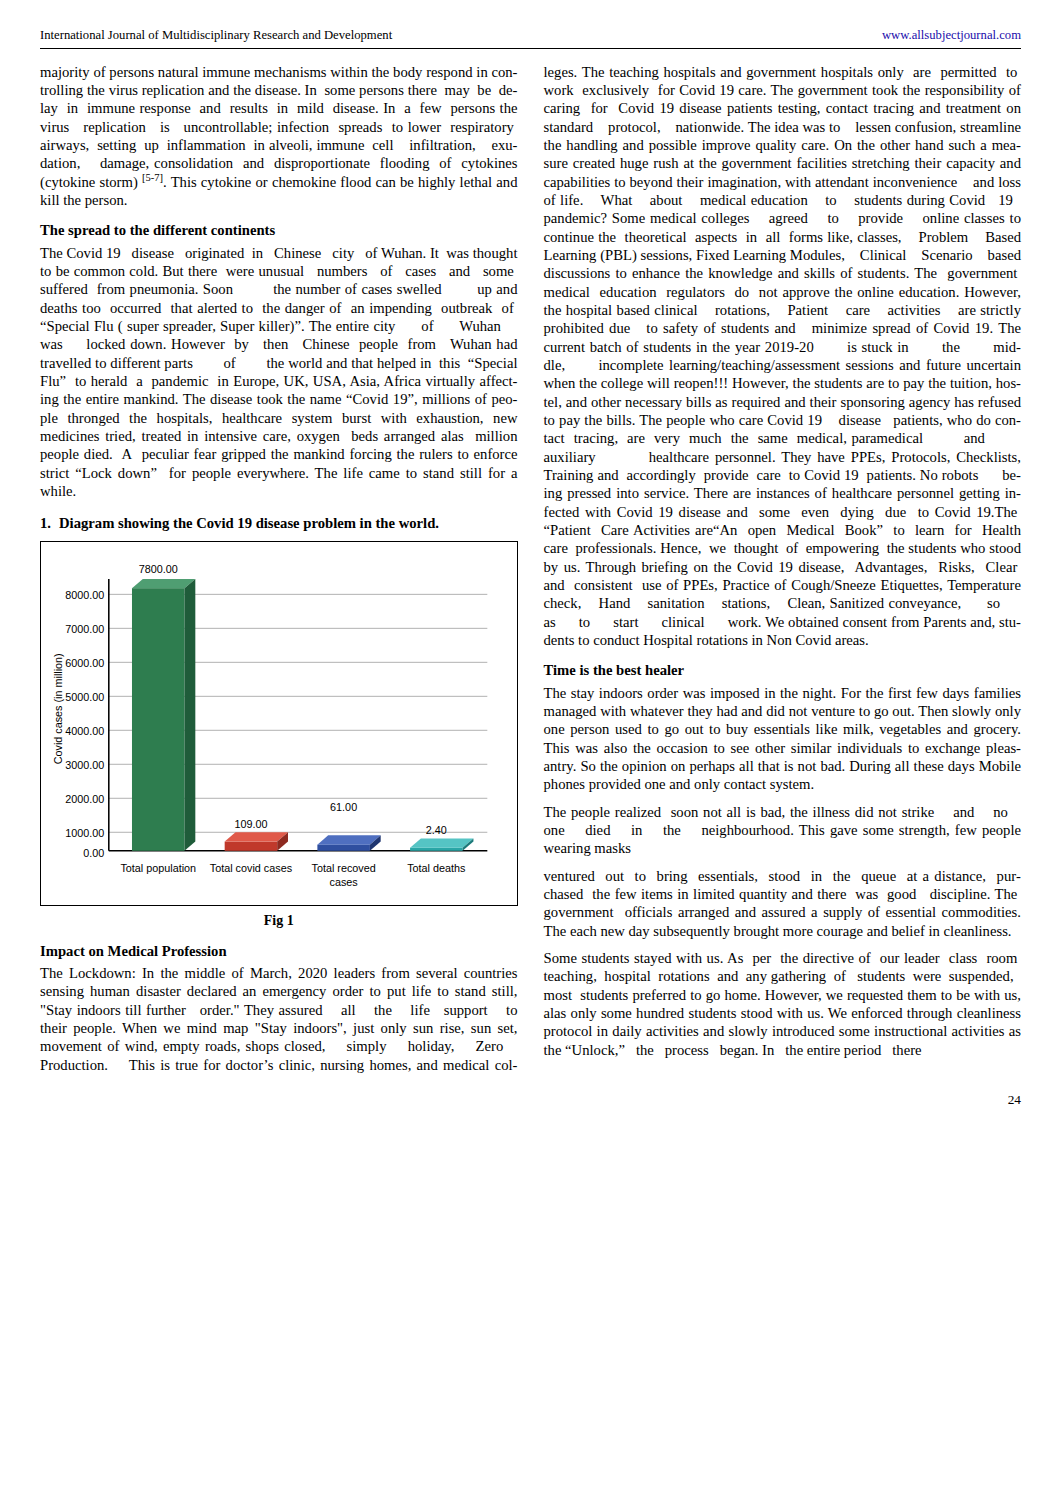International Journal of Multidisciplinary Research and Development www.allsubjectjournal.com
majority of persons natural immune mechanisms within the body respond in controlling the virus replication and the disease. In some persons there may be delay in immune response and results in mild disease. In a few persons the virus replication is uncontrollable; infection spreads to lower respiratory airways, setting up inflammation in alveoli, immune cell infiltration, exudation, damage, consolidation and disproportionate flooding of cytokines (cytokine storm) [5-7]. This cytokine or chemokine flood can be highly lethal and kill the person.
The spread to the different continents
The Covid 19 disease originated in Chinese city of Wuhan. It was thought to be common cold. But there were unusual numbers of cases and some suffered from pneumonia. Soon the number of cases swelled up and deaths too occurred that alerted to the danger of an impending outbreak of “Special Flu ( super spreader, Super killer)”. The entire city of Wuhan was locked down. However by then Chinese people from Wuhan had travelled to different parts of the world and that helped in this “Special Flu” to herald a pandemic in Europe, UK, USA, Asia, Africa virtually affecting the entire mankind. The disease took the name “Covid 19”, millions of people thronged the hospitals, healthcare system burst with exhaustion, new medicines tried, treated in intensive care, oxygen beds arranged alas million people died. A peculiar fear gripped the mankind forcing the rulers to enforce strict “Lock down” for people everywhere. The life came to stand still for a while.
1. Diagram showing the Covid 19 disease problem in the world.
Covid cases (in million) 8000.00 7000.00 6000.00 5000.00 4000.00 3000.00 2000.00 1000.00 0.00 7800.00 109.00 61.00 2.40 Total population Total covid cases Total recoved cases Total deaths
Fig 1
Impact on Medical Profession
The Lockdown: In the middle of March, 2020 leaders from several countries sensing human disaster declared an emergency order to put life to stand still, "Stay indoors till further order." They assured all the life support to their people. When we mind map "Stay indoors", just only sun rise, sun set, movement of wind, empty roads, shops closed, simply holiday, Zero Production. This is true for doctor’s clinic, nursing homes, and medical colleges. The teaching hospitals and government hospitals only are permitted to work exclusively for Covid 19 care. The government took the responsibility of caring for Covid 19 disease patients testing, contact tracing and treatment on standard protocol, nationwide. The idea was to lessen confusion, streamline the handling and possible improve quality care. On the other hand such a measure created huge rush at the government facilities stretching their capacity and capabilities to beyond their imagination, with attendant inconvenience and loss of life. What about medical education to students during Covid 19 pandemic? Some medical colleges agreed to provide online classes to continue the theoretical aspects in all forms like, classes, Problem Based Learning (PBL) sessions, Fixed Learning Modules, Clinical Scenario based discussions to enhance the knowledge and skills of students. The government medical education regulators do not approve the online education. However, the hospital based clinical rotations, Patient care activities are strictly prohibited due to safety of students and minimize spread of Covid 19. The current batch of students in the year 2019-20 is stuck in the middle, incomplete learning/teaching/assessment sessions and future uncertain when the college will reopen!!! However, the students are to pay the tuition, hostel, and other necessary bills as required and their sponsoring agency has refused to pay the bills. The people who care Covid 19 disease patients, who do contact tracing, are very much the same medical, paramedical and auxiliary healthcare personnel. They have PPEs, Protocols, Checklists, Training and accordingly provide care to Covid 19 patients. No robots being pressed into service. There are instances of healthcare personnel getting infected with Covid 19 disease and some even dying due to Covid 19.The “Patient Care Activities are“An open Medical Book” to learn for Health care professionals. Hence, we thought of empowering the students who stood by us. Through briefing on the Covid 19 disease, Advantages, Risks, Clear and consistent use of PPEs, Practice of Cough/Sneeze Etiquettes, Temperature check, Hand sanitation stations, Clean, Sanitized conveyance, so as to start clinical work. We obtained consent from Parents and, students to conduct Hospital rotations in Non Covid areas.
Time is the best healer
The stay indoors order was imposed in the night. For the first few days families managed with whatever they had and did not venture to go out. Then slowly only one person used to go out to buy essentials like milk, vegetables and grocery. This was also the occasion to see other similar individuals to exchange pleasantry. So the opinion on perhaps all that is not bad. During all these days Mobile phones provided one and only contact system.
The people realized soon not all is bad, the illness did not strike and no one died in the neighbourhood. This gave some strength, few people wearing masks
ventured out to bring essentials, stood in the queue at a distance, purchased the few items in limited quantity and there was good discipline. The government officials arranged and assured a supply of essential commodities. The each new day subsequently brought more courage and belief in cleanliness.
Some students stayed with us. As per the directive of our leader class room teaching, hospital rotations and any gathering of students were suspended, most students preferred to go home. However, we requested them to be with us, alas only some hundred students stood with us. We enforced through cleanliness protocol in daily activities and slowly introduced some instructional activities as the “Unlock,” the process began. In the entire period there
24